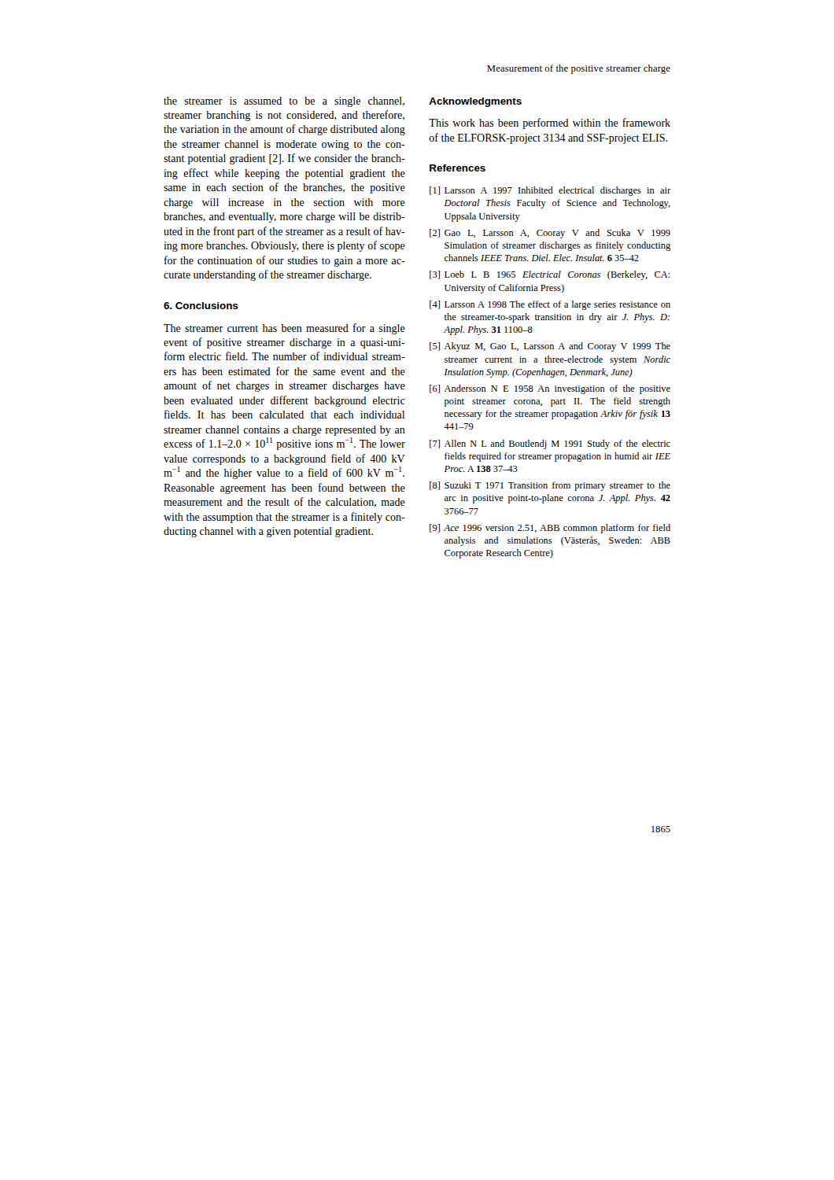Measurement of the positive streamer charge
the streamer is assumed to be a single channel, streamer branching is not considered, and therefore, the variation in the amount of charge distributed along the streamer channel is moderate owing to the constant potential gradient [2]. If we consider the branching effect while keeping the potential gradient the same in each section of the branches, the positive charge will increase in the section with more branches, and eventually, more charge will be distributed in the front part of the streamer as a result of having more branches. Obviously, there is plenty of scope for the continuation of our studies to gain a more accurate understanding of the streamer discharge.
6. Conclusions
The streamer current has been measured for a single event of positive streamer discharge in a quasi-uniform electric field. The number of individual streamers has been estimated for the same event and the amount of net charges in streamer discharges have been evaluated under different background electric fields. It has been calculated that each individual streamer channel contains a charge represented by an excess of 1.1–2.0 × 1011 positive ions m−1. The lower value corresponds to a background field of 400 kV m−1 and the higher value to a field of 600 kV m−1. Reasonable agreement has been found between the measurement and the result of the calculation, made with the assumption that the streamer is a finitely conducting channel with a given potential gradient.
Acknowledgments
This work has been performed within the framework of the ELFORSK-project 3134 and SSF-project ELIS.
References
[1] Larsson A 1997 Inhibited electrical discharges in air Doctoral Thesis Faculty of Science and Technology, Uppsala University
[2] Gao L, Larsson A, Cooray V and Scuka V 1999 Simulation of streamer discharges as finitely conducting channels IEEE Trans. Diel. Elec. Insulat. 6 35–42
[3] Loeb L B 1965 Electrical Coronas (Berkeley, CA: University of California Press)
[4] Larsson A 1998 The effect of a large series resistance on the streamer-to-spark transition in dry air J. Phys. D: Appl. Phys. 31 1100–8
[5] Akyuz M, Gao L, Larsson A and Cooray V 1999 The streamer current in a three-electrode system Nordic Insulation Symp. (Copenhagen, Denmark, June)
[6] Andersson N E 1958 An investigation of the positive point streamer corona, part II. The field strength necessary for the streamer propagation Arkiv för fysik 13 441–79
[7] Allen N L and Boutlendj M 1991 Study of the electric fields required for streamer propagation in humid air IEE Proc. A 138 37–43
[8] Suzuki T 1971 Transition from primary streamer to the arc in positive point-to-plane corona J. Appl. Phys. 42 3766–77
[9] Ace 1996 version 2.51, ABB common platform for field analysis and simulations (Västerås, Sweden: ABB Corporate Research Centre)
1865